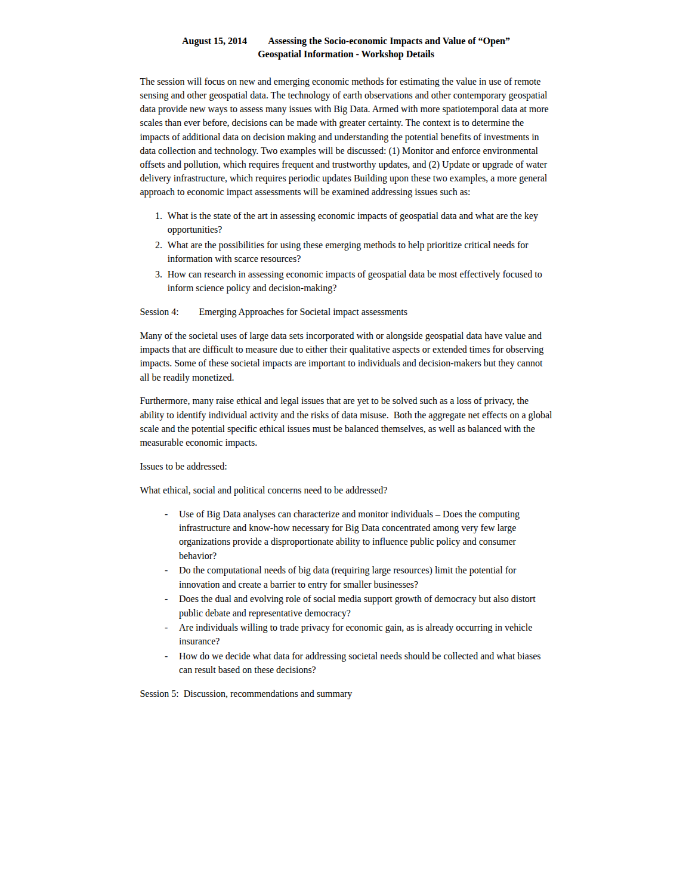August 15, 2014 Assessing the Socio-economic Impacts and Value of “Open” Geospatial Information - Workshop Details
The session will focus on new and emerging economic methods for estimating the value in use of remote sensing and other geospatial data. The technology of earth observations and other contemporary geospatial data provide new ways to assess many issues with Big Data. Armed with more spatiotemporal data at more scales than ever before, decisions can be made with greater certainty. The context is to determine the impacts of additional data on decision making and understanding the potential benefits of investments in data collection and technology. Two examples will be discussed: (1) Monitor and enforce environmental offsets and pollution, which requires frequent and trustworthy updates, and (2) Update or upgrade of water delivery infrastructure, which requires periodic updates Building upon these two examples, a more general approach to economic impact assessments will be examined addressing issues such as:
What is the state of the art in assessing economic impacts of geospatial data and what are the key opportunities?
What are the possibilities for using these emerging methods to help prioritize critical needs for information with scarce resources?
How can research in assessing economic impacts of geospatial data be most effectively focused to inform science policy and decision-making?
Session 4: Emerging Approaches for Societal impact assessments
Many of the societal uses of large data sets incorporated with or alongside geospatial data have value and impacts that are difficult to measure due to either their qualitative aspects or extended times for observing impacts. Some of these societal impacts are important to individuals and decision-makers but they cannot all be readily monetized.
Furthermore, many raise ethical and legal issues that are yet to be solved such as a loss of privacy, the ability to identify individual activity and the risks of data misuse. Both the aggregate net effects on a global scale and the potential specific ethical issues must be balanced themselves, as well as balanced with the measurable economic impacts.
Issues to be addressed:
What ethical, social and political concerns need to be addressed?
Use of Big Data analyses can characterize and monitor individuals – Does the computing infrastructure and know-how necessary for Big Data concentrated among very few large organizations provide a disproportionate ability to influence public policy and consumer behavior?
Do the computational needs of big data (requiring large resources) limit the potential for innovation and create a barrier to entry for smaller businesses?
Does the dual and evolving role of social media support growth of democracy but also distort public debate and representative democracy?
Are individuals willing to trade privacy for economic gain, as is already occurring in vehicle insurance?
How do we decide what data for addressing societal needs should be collected and what biases can result based on these decisions?
Session 5: Discussion, recommendations and summary